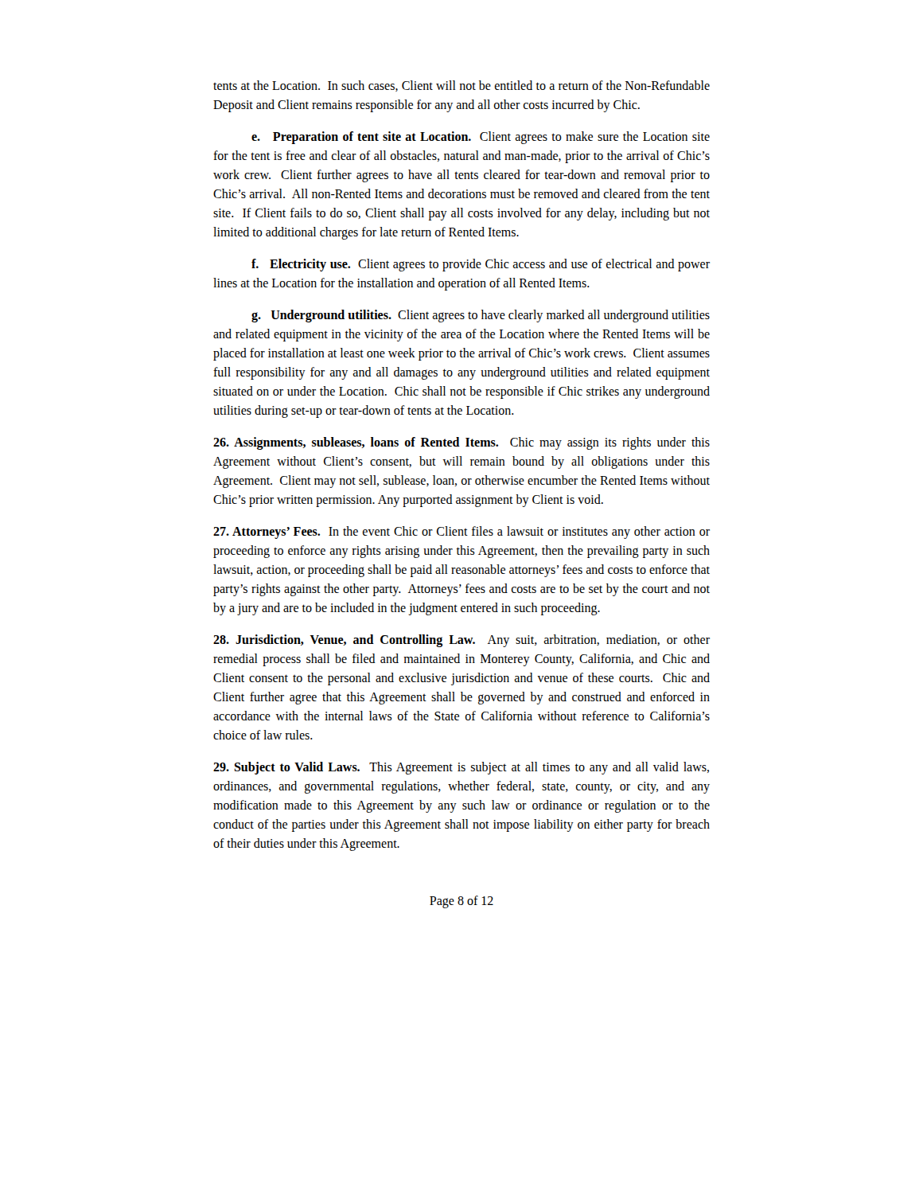tents at the Location. In such cases, Client will not be entitled to a return of the Non-Refundable Deposit and Client remains responsible for any and all other costs incurred by Chic.
e. Preparation of tent site at Location. Client agrees to make sure the Location site for the tent is free and clear of all obstacles, natural and man-made, prior to the arrival of Chic’s work crew. Client further agrees to have all tents cleared for tear-down and removal prior to Chic’s arrival. All non-Rented Items and decorations must be removed and cleared from the tent site. If Client fails to do so, Client shall pay all costs involved for any delay, including but not limited to additional charges for late return of Rented Items.
f. Electricity use. Client agrees to provide Chic access and use of electrical and power lines at the Location for the installation and operation of all Rented Items.
g. Underground utilities. Client agrees to have clearly marked all underground utilities and related equipment in the vicinity of the area of the Location where the Rented Items will be placed for installation at least one week prior to the arrival of Chic’s work crews. Client assumes full responsibility for any and all damages to any underground utilities and related equipment situated on or under the Location. Chic shall not be responsible if Chic strikes any underground utilities during set-up or tear-down of tents at the Location.
26. Assignments, subleases, loans of Rented Items. Chic may assign its rights under this Agreement without Client’s consent, but will remain bound by all obligations under this Agreement. Client may not sell, sublease, loan, or otherwise encumber the Rented Items without Chic’s prior written permission. Any purported assignment by Client is void.
27. Attorneys’ Fees. In the event Chic or Client files a lawsuit or institutes any other action or proceeding to enforce any rights arising under this Agreement, then the prevailing party in such lawsuit, action, or proceeding shall be paid all reasonable attorneys’ fees and costs to enforce that party’s rights against the other party. Attorneys’ fees and costs are to be set by the court and not by a jury and are to be included in the judgment entered in such proceeding.
28. Jurisdiction, Venue, and Controlling Law. Any suit, arbitration, mediation, or other remedial process shall be filed and maintained in Monterey County, California, and Chic and Client consent to the personal and exclusive jurisdiction and venue of these courts. Chic and Client further agree that this Agreement shall be governed by and construed and enforced in accordance with the internal laws of the State of California without reference to California’s choice of law rules.
29. Subject to Valid Laws. This Agreement is subject at all times to any and all valid laws, ordinances, and governmental regulations, whether federal, state, county, or city, and any modification made to this Agreement by any such law or ordinance or regulation or to the conduct of the parties under this Agreement shall not impose liability on either party for breach of their duties under this Agreement.
Page 8 of 12